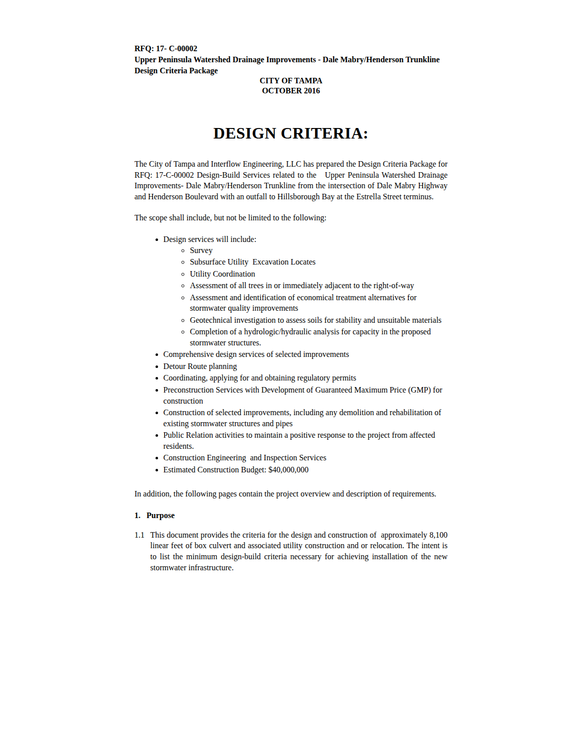RFQ: 17- C-00002
Upper Peninsula Watershed Drainage Improvements - Dale Mabry/Henderson Trunkline
Design Criteria Package
CITY OF TAMPA
OCTOBER 2016
DESIGN CRITERIA:
The City of Tampa and Interflow Engineering, LLC has prepared the Design Criteria Package for RFQ: 17-C-00002 Design-Build Services related to the Upper Peninsula Watershed Drainage Improvements- Dale Mabry/Henderson Trunkline from the intersection of Dale Mabry Highway and Henderson Boulevard with an outfall to Hillsborough Bay at the Estrella Street terminus.
The scope shall include, but not be limited to the following:
Design services will include:
Survey
Subsurface Utility Excavation Locates
Utility Coordination
Assessment of all trees in or immediately adjacent to the right-of-way
Assessment and identification of economical treatment alternatives for stormwater quality improvements
Geotechnical investigation to assess soils for stability and unsuitable materials
Completion of a hydrologic/hydraulic analysis for capacity in the proposed stormwater structures.
Comprehensive design services of selected improvements
Detour Route planning
Coordinating, applying for and obtaining regulatory permits
Preconstruction Services with Development of Guaranteed Maximum Price (GMP) for construction
Construction of selected improvements, including any demolition and rehabilitation of existing stormwater structures and pipes
Public Relation activities to maintain a positive response to the project from affected residents.
Construction Engineering and Inspection Services
Estimated Construction Budget: $40,000,000
In addition, the following pages contain the project overview and description of requirements.
1. Purpose
1.1
This document provides the criteria for the design and construction of approximately 8,100 linear feet of box culvert and associated utility construction and or relocation. The intent is to list the minimum design-build criteria necessary for achieving installation of the new stormwater infrastructure.